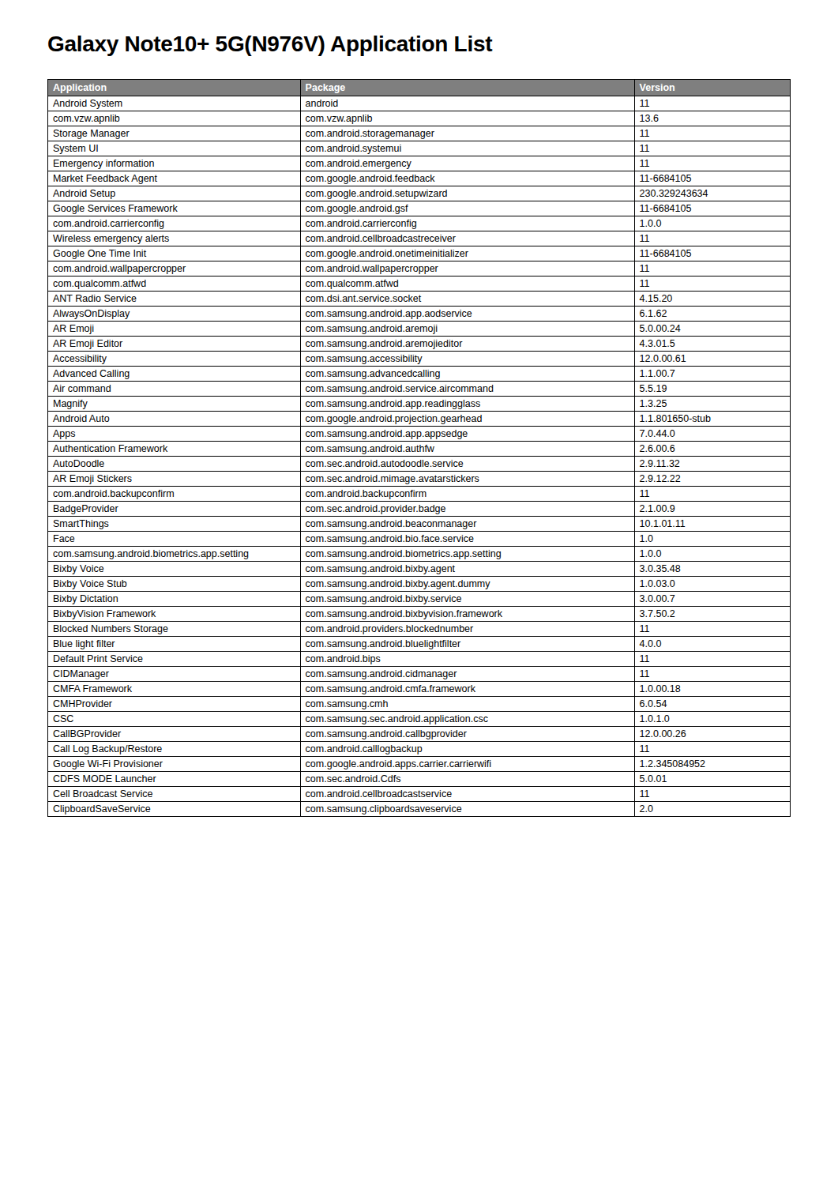Galaxy Note10+ 5G(N976V) Application List
| Application | Package | Version |
| --- | --- | --- |
| Android System | android | 11 |
| com.vzw.apnlib | com.vzw.apnlib | 13.6 |
| Storage Manager | com.android.storagemanager | 11 |
| System UI | com.android.systemui | 11 |
| Emergency information | com.android.emergency | 11 |
| Market Feedback Agent | com.google.android.feedback | 11-6684105 |
| Android Setup | com.google.android.setupwizard | 230.329243634 |
| Google Services Framework | com.google.android.gsf | 11-6684105 |
| com.android.carrierconfig | com.android.carrierconfig | 1.0.0 |
| Wireless emergency alerts | com.android.cellbroadcastreceiver | 11 |
| Google One Time Init | com.google.android.onetimeinitializer | 11-6684105 |
| com.android.wallpapercropper | com.android.wallpapercropper | 11 |
| com.qualcomm.atfwd | com.qualcomm.atfwd | 11 |
| ANT Radio Service | com.dsi.ant.service.socket | 4.15.20 |
| AlwaysOnDisplay | com.samsung.android.app.aodservice | 6.1.62 |
| AR Emoji | com.samsung.android.aremoji | 5.0.00.24 |
| AR Emoji Editor | com.samsung.android.aremojieditor | 4.3.01.5 |
| Accessibility | com.samsung.accessibility | 12.0.00.61 |
| Advanced Calling | com.samsung.advancedcalling | 1.1.00.7 |
| Air command | com.samsung.android.service.aircommand | 5.5.19 |
| Magnify | com.samsung.android.app.readingglass | 1.3.25 |
| Android Auto | com.google.android.projection.gearhead | 1.1.801650-stub |
| Apps | com.samsung.android.app.appsedge | 7.0.44.0 |
| Authentication Framework | com.samsung.android.authfw | 2.6.00.6 |
| AutoDoodle | com.sec.android.autodoodle.service | 2.9.11.32 |
| AR Emoji Stickers | com.sec.android.mimage.avatarstickers | 2.9.12.22 |
| com.android.backupconfirm | com.android.backupconfirm | 11 |
| BadgeProvider | com.sec.android.provider.badge | 2.1.00.9 |
| SmartThings | com.samsung.android.beaconmanager | 10.1.01.11 |
| Face | com.samsung.android.bio.face.service | 1.0 |
| com.samsung.android.biometrics.app.setting | com.samsung.android.biometrics.app.setting | 1.0.0 |
| Bixby Voice | com.samsung.android.bixby.agent | 3.0.35.48 |
| Bixby Voice Stub | com.samsung.android.bixby.agent.dummy | 1.0.03.0 |
| Bixby Dictation | com.samsung.android.bixby.service | 3.0.00.7 |
| BixbyVision Framework | com.samsung.android.bixbyvision.framework | 3.7.50.2 |
| Blocked Numbers Storage | com.android.providers.blockednumber | 11 |
| Blue light filter | com.samsung.android.bluelightfilter | 4.0.0 |
| Default Print Service | com.android.bips | 11 |
| CIDManager | com.samsung.android.cidmanager | 11 |
| CMFA Framework | com.samsung.android.cmfa.framework | 1.0.00.18 |
| CMHProvider | com.samsung.cmh | 6.0.54 |
| CSC | com.samsung.sec.android.application.csc | 1.0.1.0 |
| CallBGProvider | com.samsung.android.callbgprovider | 12.0.00.26 |
| Call Log Backup/Restore | com.android.calllogbackup | 11 |
| Google Wi-Fi Provisioner | com.google.android.apps.carrier.carrierwifi | 1.2.345084952 |
| CDFS MODE Launcher | com.sec.android.Cdfs | 5.0.01 |
| Cell Broadcast Service | com.android.cellbroadcastservice | 11 |
| ClipboardSaveService | com.samsung.clipboardsaveservice | 2.0 |